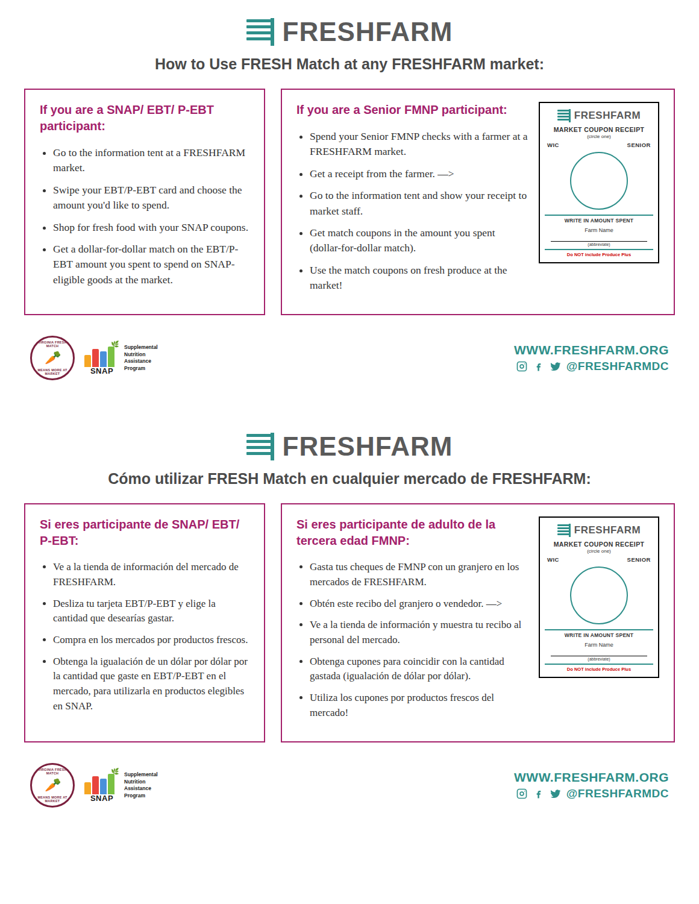FRESHFARM
How to Use FRESH Match at any FRESHFARM market:
If you are a SNAP/ EBT/ P-EBT participant:
Go to the information tent at a FRESHFARM market.
Swipe your EBT/P-EBT card and choose the amount you'd like to spend.
Shop for fresh food with your SNAP coupons.
Get a dollar-for-dollar match on the EBT/P-EBT amount you spent to spend on SNAP-eligible goods at the market.
If you are a Senior FMNP participant:
Spend your Senior FMNP checks with a farmer at a FRESHFARM market.
Get a receipt from the farmer. —>
Go to the information tent and show your receipt to market staff.
Get match coupons in the amount you spent (dollar-for-dollar match).
Use the match coupons on fresh produce at the market!
FRESHFARM
MARKET COUPON RECEIPT
(circle one)
WIC SENIOR
WRITE IN AMOUNT SPENT
Farm Name
(abbreviate)
Do NOT include Produce Plus
VIRGINIA FRESH MATCH
🥕
MEANS MORE AT MARKET
🌿 SNAP
Supplemental Nutrition Assistance Program
WWW.FRESHFARM.ORG
@FRESHFARMDC
FRESHFARM
Cómo utilizar FRESH Match en cualquier mercado de FRESHFARM:
Si eres participante de SNAP/ EBT/ P-EBT:
Ve a la tienda de información del mercado de FRESHFARM.
Desliza tu tarjeta EBT/P-EBT y elige la cantidad que desearías gastar.
Compra en los mercados por productos frescos.
Obtenga la igualación de un dólar por dólar por la cantidad que gaste en EBT/P-EBT en el mercado, para utilizarla en productos elegibles en SNAP.
Si eres participante de adulto de la tercera edad FMNP:
Gasta tus cheques de FMNP con un granjero en los mercados de FRESHFARM.
Obtén este recibo del granjero o vendedor. —>
Ve a la tienda de información y muestra tu recibo al personal del mercado.
Obtenga cupones para coincidir con la cantidad gastada (igualación de dólar por dólar).
Utiliza los cupones por productos frescos del mercado!
FRESHFARM
MARKET COUPON RECEIPT
(circle one)
WIC SENIOR
WRITE IN AMOUNT SPENT
Farm Name
(abbreviate)
Do NOT include Produce Plus
VIRGINIA FRESH MATCH
🥕
MEANS MORE AT MARKET
🌿 SNAP
Supplemental Nutrition Assistance Program
WWW.FRESHFARM.ORG
@FRESHFARMDC